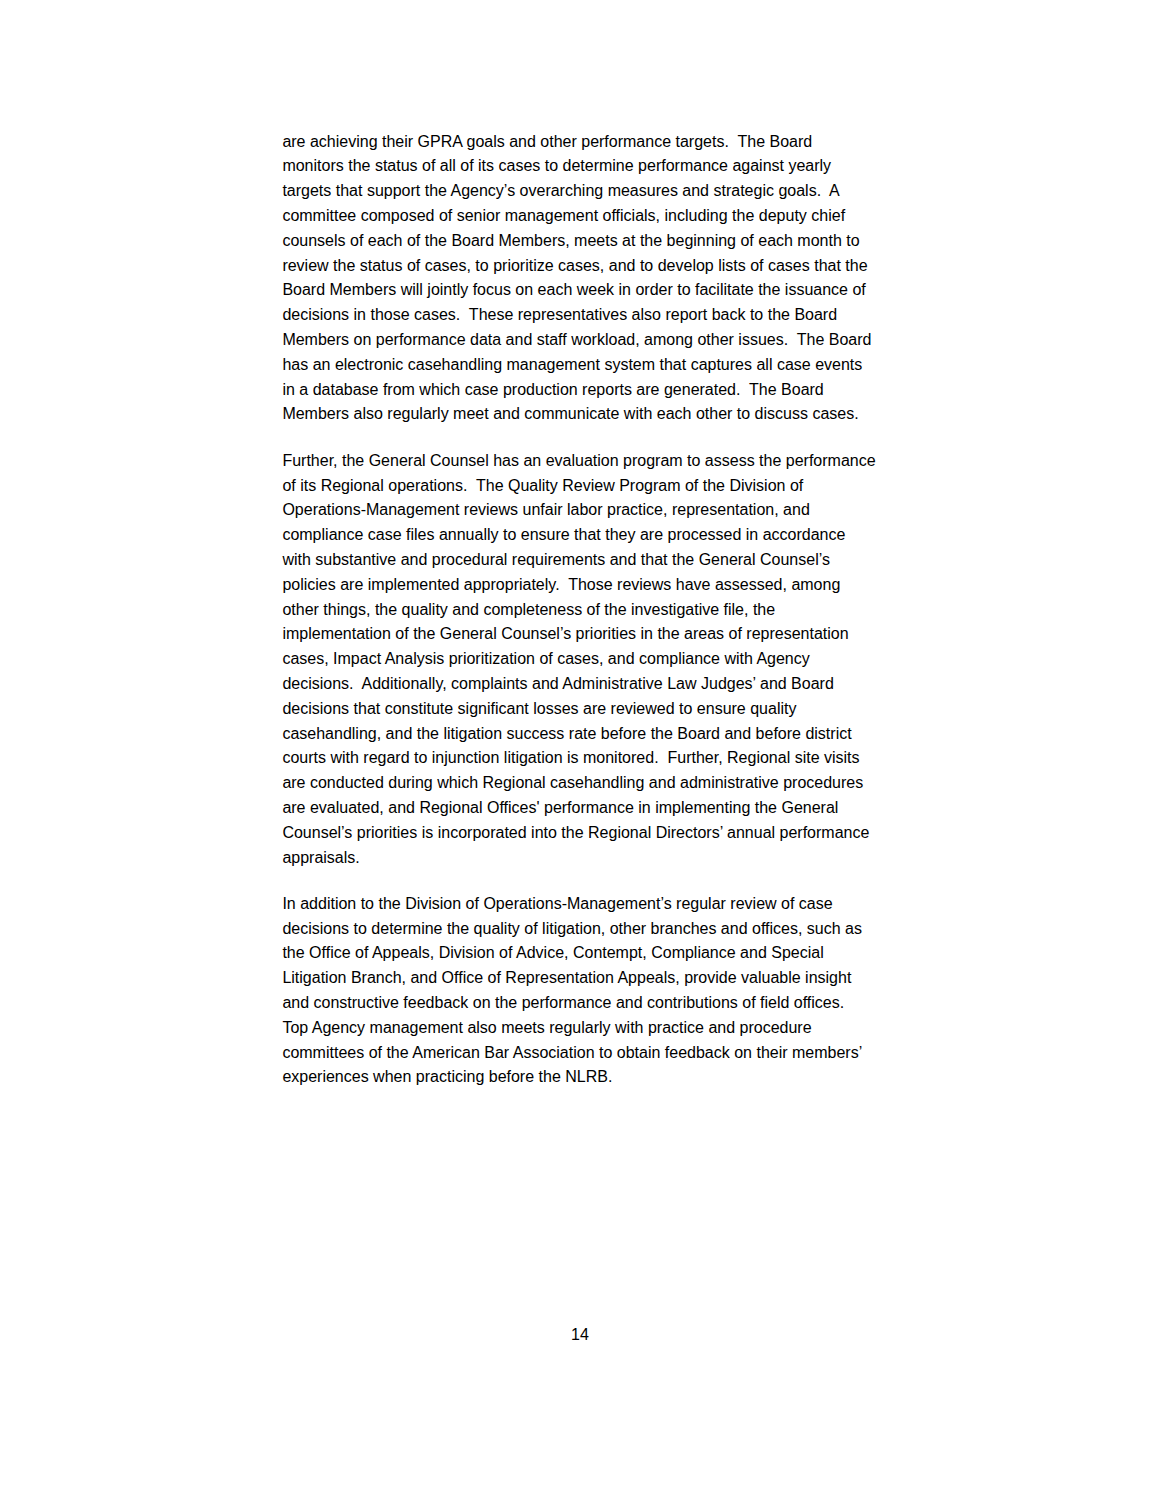are achieving their GPRA goals and other performance targets. The Board monitors the status of all of its cases to determine performance against yearly targets that support the Agency’s overarching measures and strategic goals. A committee composed of senior management officials, including the deputy chief counsels of each of the Board Members, meets at the beginning of each month to review the status of cases, to prioritize cases, and to develop lists of cases that the Board Members will jointly focus on each week in order to facilitate the issuance of decisions in those cases. These representatives also report back to the Board Members on performance data and staff workload, among other issues. The Board has an electronic casehandling management system that captures all case events in a database from which case production reports are generated. The Board Members also regularly meet and communicate with each other to discuss cases.
Further, the General Counsel has an evaluation program to assess the performance of its Regional operations. The Quality Review Program of the Division of Operations-Management reviews unfair labor practice, representation, and compliance case files annually to ensure that they are processed in accordance with substantive and procedural requirements and that the General Counsel’s policies are implemented appropriately. Those reviews have assessed, among other things, the quality and completeness of the investigative file, the implementation of the General Counsel’s priorities in the areas of representation cases, Impact Analysis prioritization of cases, and compliance with Agency decisions. Additionally, complaints and Administrative Law Judges’ and Board decisions that constitute significant losses are reviewed to ensure quality casehandling, and the litigation success rate before the Board and before district courts with regard to injunction litigation is monitored. Further, Regional site visits are conducted during which Regional casehandling and administrative procedures are evaluated, and Regional Offices' performance in implementing the General Counsel’s priorities is incorporated into the Regional Directors’ annual performance appraisals.
In addition to the Division of Operations-Management’s regular review of case decisions to determine the quality of litigation, other branches and offices, such as the Office of Appeals, Division of Advice, Contempt, Compliance and Special Litigation Branch, and Office of Representation Appeals, provide valuable insight and constructive feedback on the performance and contributions of field offices. Top Agency management also meets regularly with practice and procedure committees of the American Bar Association to obtain feedback on their members’ experiences when practicing before the NLRB.
14